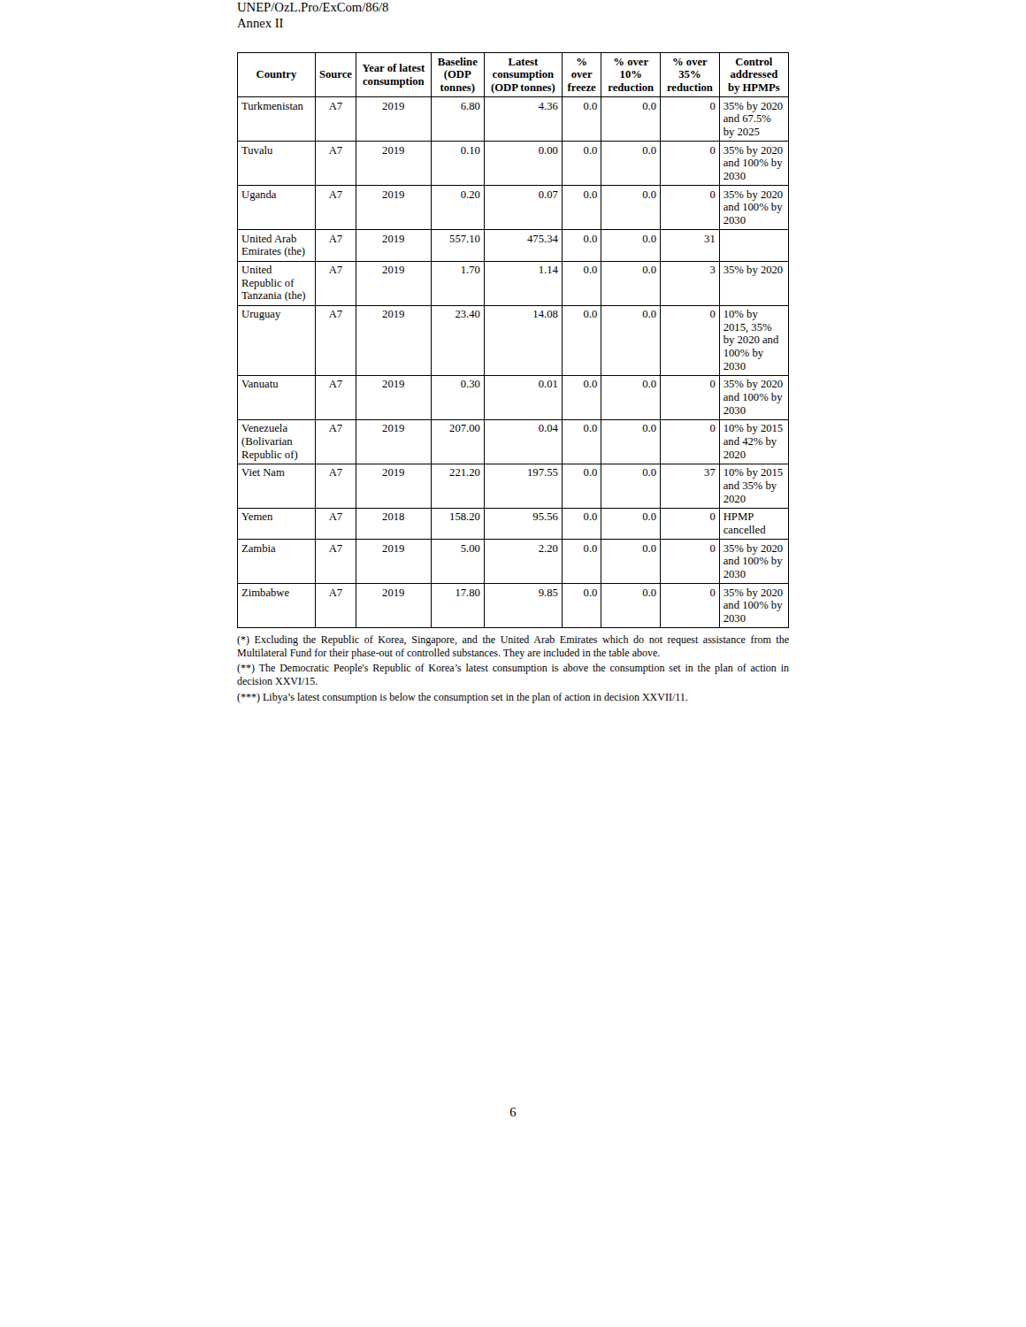UNEP/OzL.Pro/ExCom/86/8
Annex II
| Country | Source | Year of latest consumption | Baseline (ODP tonnes) | Latest consumption (ODP tonnes) | % over freeze | % over 10% reduction | % over 35% reduction | Control addressed by HPMPs |
| --- | --- | --- | --- | --- | --- | --- | --- | --- |
| Turkmenistan | A7 | 2019 | 6.80 | 4.36 | 0.0 | 0.0 | 0 | 35% by 2020 and 67.5% by 2025 |
| Tuvalu | A7 | 2019 | 0.10 | 0.00 | 0.0 | 0.0 | 0 | 35% by 2020 and 100% by 2030 |
| Uganda | A7 | 2019 | 0.20 | 0.07 | 0.0 | 0.0 | 0 | 35% by 2020 and 100% by 2030 |
| United Arab Emirates (the) | A7 | 2019 | 557.10 | 475.34 | 0.0 | 0.0 | 31 | |
| United Republic of Tanzania (the) | A7 | 2019 | 1.70 | 1.14 | 0.0 | 0.0 | 3 | 35% by 2020 |
| Uruguay | A7 | 2019 | 23.40 | 14.08 | 0.0 | 0.0 | 0 | 10% by 2015, 35% by 2020 and 100% by 2030 |
| Vanuatu | A7 | 2019 | 0.30 | 0.01 | 0.0 | 0.0 | 0 | 35% by 2020 and 100% by 2030 |
| Venezuela (Bolivarian Republic of) | A7 | 2019 | 207.00 | 0.04 | 0.0 | 0.0 | 0 | 10% by 2015 and 42% by 2020 |
| Viet Nam | A7 | 2019 | 221.20 | 197.55 | 0.0 | 0.0 | 37 | 10% by 2015 and 35% by 2020 |
| Yemen | A7 | 2018 | 158.20 | 95.56 | 0.0 | 0.0 | 0 | HPMP cancelled |
| Zambia | A7 | 2019 | 5.00 | 2.20 | 0.0 | 0.0 | 0 | 35% by 2020 and 100% by 2030 |
| Zimbabwe | A7 | 2019 | 17.80 | 9.85 | 0.0 | 0.0 | 0 | 35% by 2020 and 100% by 2030 |
(*) Excluding the Republic of Korea, Singapore, and the United Arab Emirates which do not request assistance from the Multilateral Fund for their phase-out of controlled substances. They are included in the table above.
(**) The Democratic People's Republic of Korea’s latest consumption is above the consumption set in the plan of action in decision XXVI/15.
(***) Libya’s latest consumption is below the consumption set in the plan of action in decision XXVII/11.
6